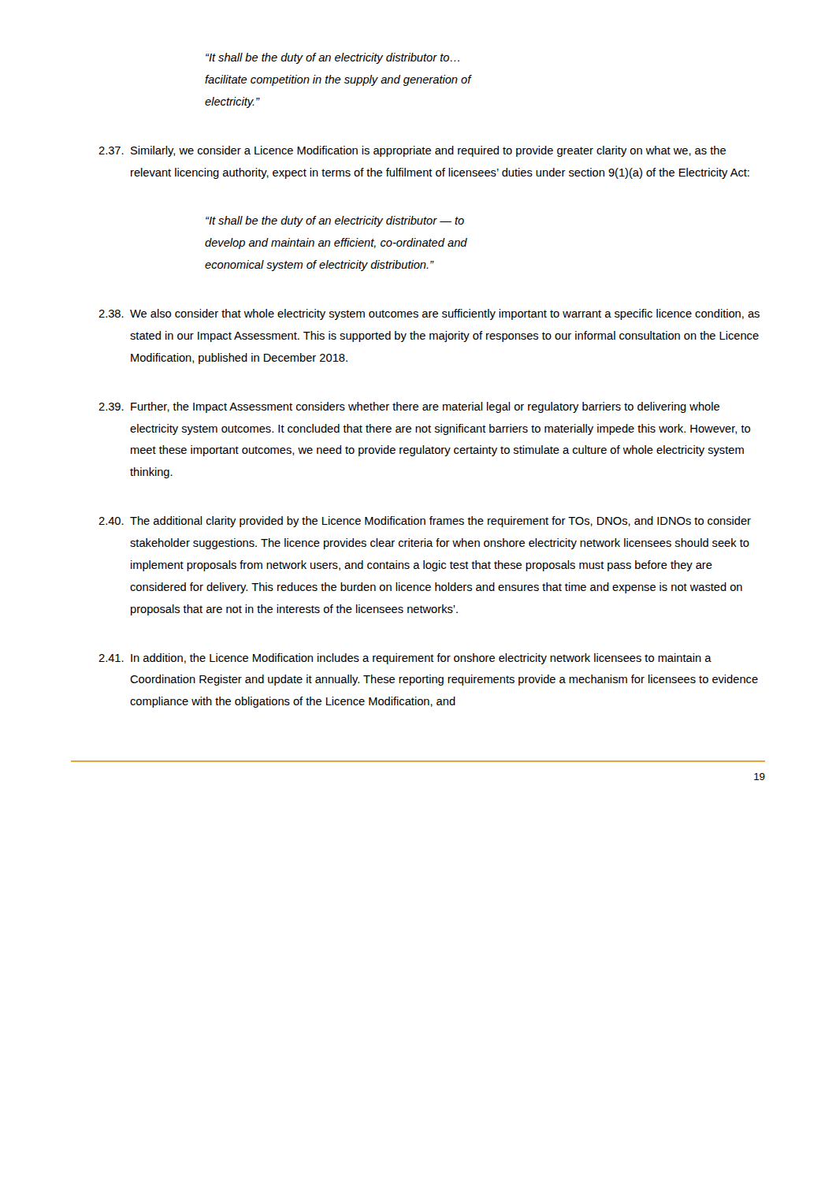“It shall be the duty of an electricity distributor to…
facilitate competition in the supply and generation of
electricity.”
2.37.
Similarly, we consider a Licence Modification is appropriate and required to provide greater clarity on what we, as the relevant licencing authority, expect in terms of the fulfilment of licensees’ duties under section 9(1)(a) of the Electricity Act:
“It shall be the duty of an electricity distributor — to
develop and maintain an efficient, co-ordinated and
economical system of electricity distribution.”
2.38.
We also consider that whole electricity system outcomes are sufficiently important to warrant a specific licence condition, as stated in our Impact Assessment. This is supported by the majority of responses to our informal consultation on the Licence Modification, published in December 2018.
2.39.
Further, the Impact Assessment considers whether there are material legal or regulatory barriers to delivering whole electricity system outcomes. It concluded that there are not significant barriers to materially impede this work. However, to meet these important outcomes, we need to provide regulatory certainty to stimulate a culture of whole electricity system thinking.
2.40.
The additional clarity provided by the Licence Modification frames the requirement for TOs, DNOs, and IDNOs to consider stakeholder suggestions. The licence provides clear criteria for when onshore electricity network licensees should seek to implement proposals from network users, and contains a logic test that these proposals must pass before they are considered for delivery. This reduces the burden on licence holders and ensures that time and expense is not wasted on proposals that are not in the interests of the licensees networks’.
2.41.
In addition, the Licence Modification includes a requirement for onshore electricity network licensees to maintain a Coordination Register and update it annually. These reporting requirements provide a mechanism for licensees to evidence compliance with the obligations of the Licence Modification, and
19